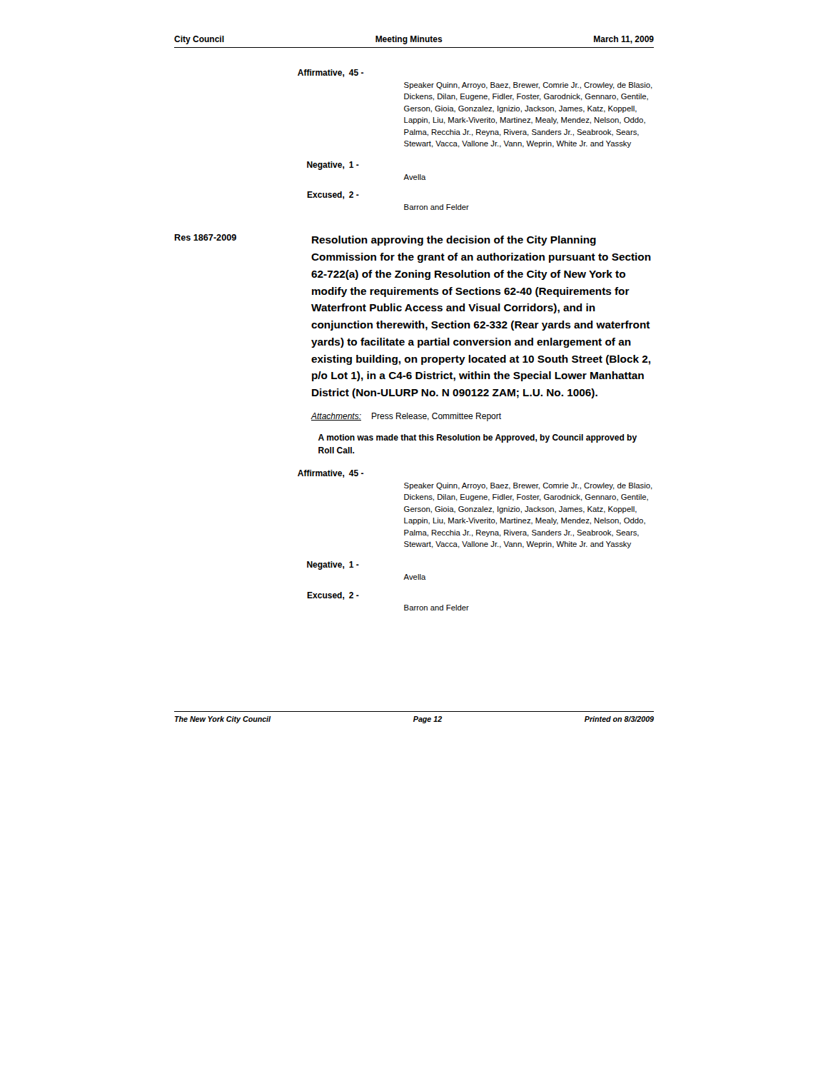City Council
Meeting Minutes
March 11, 2009
Affirmative,
45 -
Speaker Quinn, Arroyo, Baez, Brewer, Comrie Jr., Crowley, de Blasio, Dickens, Dilan, Eugene, Fidler, Foster, Garodnick, Gennaro, Gentile, Gerson, Gioia, Gonzalez, Ignizio, Jackson, James, Katz, Koppell, Lappin, Liu, Mark-Viverito, Martinez, Mealy, Mendez, Nelson, Oddo, Palma, Recchia Jr., Reyna, Rivera, Sanders Jr., Seabrook, Sears, Stewart, Vacca, Vallone Jr., Vann, Weprin, White Jr. and Yassky
Negative,
1 -
Avella
Excused,
2 -
Barron and Felder
Res 1867-2009
Resolution approving the decision of the City Planning Commission for the grant of an authorization pursuant to Section 62-722(a) of the Zoning Resolution of the City of New York to modify the requirements of Sections 62-40 (Requirements for Waterfront Public Access and Visual Corridors), and in conjunction therewith, Section 62-332 (Rear yards and waterfront yards) to facilitate a partial conversion and enlargement of an existing building, on property located at 10 South Street (Block 2, p/o Lot 1), in a C4-6 District, within the Special Lower Manhattan District (Non-ULURP No. N 090122 ZAM; L.U. No. 1006).
Attachments: Press Release, Committee Report
A motion was made that this Resolution be Approved, by Council approved by
Roll Call.
Affirmative,
45 -
Speaker Quinn, Arroyo, Baez, Brewer, Comrie Jr., Crowley, de Blasio, Dickens, Dilan, Eugene, Fidler, Foster, Garodnick, Gennaro, Gentile, Gerson, Gioia, Gonzalez, Ignizio, Jackson, James, Katz, Koppell, Lappin, Liu, Mark-Viverito, Martinez, Mealy, Mendez, Nelson, Oddo, Palma, Recchia Jr., Reyna, Rivera, Sanders Jr., Seabrook, Sears, Stewart, Vacca, Vallone Jr., Vann, Weprin, White Jr. and Yassky
Negative,
1 -
Avella
Excused,
2 -
Barron and Felder
The New York City Council
Page 12
Printed on 8/3/2009